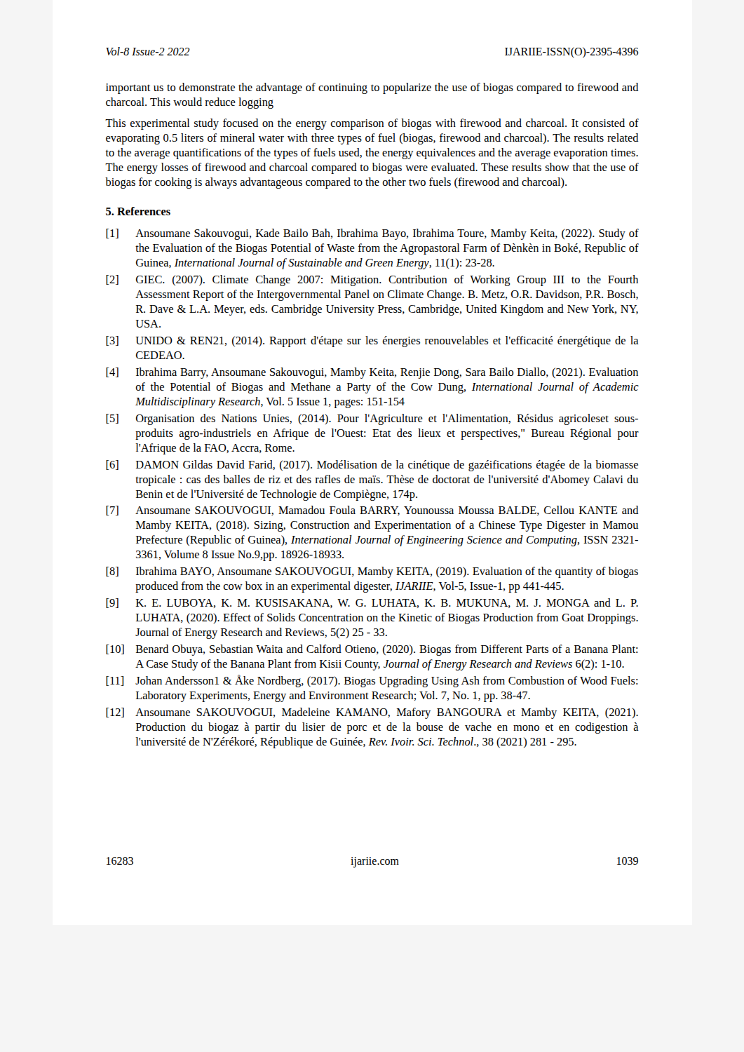Vol-8 Issue-2 2022
IJARIIE-ISSN(O)-2395-4396
important us to demonstrate the advantage of continuing to popularize the use of biogas compared to firewood and charcoal. This would reduce logging
This experimental study focused on the energy comparison of biogas with firewood and charcoal. It consisted of evaporating 0.5 liters of mineral water with three types of fuel (biogas, firewood and charcoal). The results related to the average quantifications of the types of fuels used, the energy equivalences and the average evaporation times. The energy losses of firewood and charcoal compared to biogas were evaluated. These results show that the use of biogas for cooking is always advantageous compared to the other two fuels (firewood and charcoal).
5. References
[1] Ansoumane Sakouvogui, Kade Bailo Bah, Ibrahima Bayo, Ibrahima Toure, Mamby Keita, (2022). Study of the Evaluation of the Biogas Potential of Waste from the Agropastoral Farm of Dènkèn in Boké, Republic of Guinea, International Journal of Sustainable and Green Energy, 11(1): 23-28.
[2] GIEC. (2007). Climate Change 2007: Mitigation. Contribution of Working Group III to the Fourth Assessment Report of the Intergovernmental Panel on Climate Change. B. Metz, O.R. Davidson, P.R. Bosch, R. Dave & L.A. Meyer, eds. Cambridge University Press, Cambridge, United Kingdom and New York, NY, USA.
[3] UNIDO & REN21, (2014). Rapport d'étape sur les énergies renouvelables et l'efficacité énergétique de la CEDEAO.
[4] Ibrahima Barry, Ansoumane Sakouvogui, Mamby Keita, Renjie Dong, Sara Bailo Diallo, (2021). Evaluation of the Potential of Biogas and Methane a Party of the Cow Dung, International Journal of Academic Multidisciplinary Research, Vol. 5 Issue 1, pages: 151-154
[5] Organisation des Nations Unies, (2014). Pour l'Agriculture et l'Alimentation, Résidus agricoleset sous-produits agro-industriels en Afrique de l'Ouest: Etat des lieux et perspectives," Bureau Régional pour l'Afrique de la FAO, Accra, Rome.
[6] DAMON Gildas David Farid, (2017). Modélisation de la cinétique de gazéifications étagée de la biomasse tropicale : cas des balles de riz et des rafles de maïs. Thèse de doctorat de l'université d'Abomey Calavi du Benin et de l'Université de Technologie de Compiègne, 174p.
[7] Ansoumane SAKOUVOGUI, Mamadou Foula BARRY, Younoussa Moussa BALDE, Cellou KANTE and Mamby KEITA, (2018). Sizing, Construction and Experimentation of a Chinese Type Digester in Mamou Prefecture (Republic of Guinea), International Journal of Engineering Science and Computing, ISSN 2321-3361, Volume 8 Issue No.9,pp. 18926-18933.
[8] Ibrahima BAYO, Ansoumane SAKOUVOGUI, Mamby KEITA, (2019). Evaluation of the quantity of biogas produced from the cow box in an experimental digester, IJARIIE, Vol-5, Issue-1, pp 441-445.
[9] K. E. LUBOYA, K. M. KUSISAKANA, W. G. LUHATA, K. B. MUKUNA, M. J. MONGA and L. P. LUHATA, (2020). Effect of Solids Concentration on the Kinetic of Biogas Production from Goat Droppings. Journal of Energy Research and Reviews, 5(2) 25 - 33.
[10] Benard Obuya, Sebastian Waita and Calford Otieno, (2020). Biogas from Different Parts of a Banana Plant: A Case Study of the Banana Plant from Kisii County, Journal of Energy Research and Reviews 6(2): 1-10.
[11] Johan Andersson1 & Åke Nordberg, (2017). Biogas Upgrading Using Ash from Combustion of Wood Fuels: Laboratory Experiments, Energy and Environment Research; Vol. 7, No. 1, pp. 38-47.
[12] Ansoumane SAKOUVOGUI, Madeleine KAMANO, Mafory BANGOURA et Mamby KEITA, (2021). Production du biogaz à partir du lisier de porc et de la bouse de vache en mono et en codigestion à l'université de N'Zérékoré, République de Guinée, Rev. Ivoir. Sci. Technol., 38 (2021) 281 - 295.
16283
ijariie.com
1039